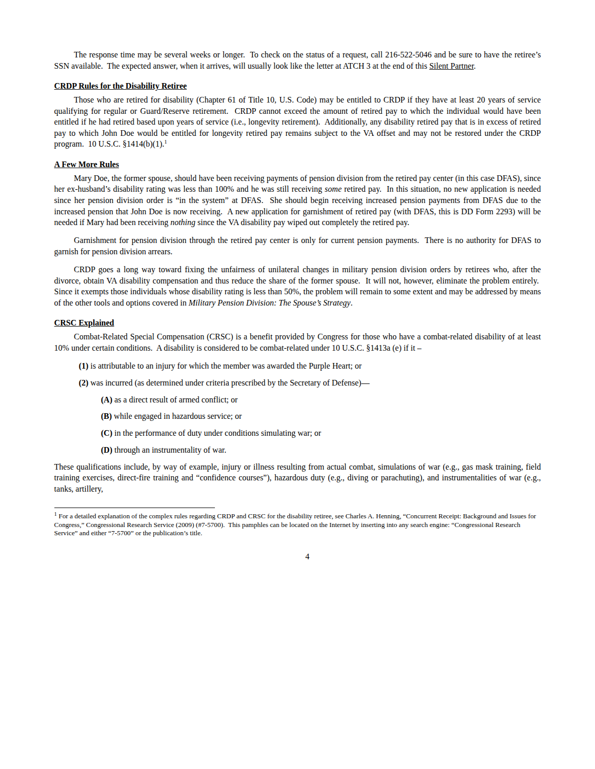The response time may be several weeks or longer. To check on the status of a request, call 216-522-5046 and be sure to have the retiree’s SSN available. The expected answer, when it arrives, will usually look like the letter at ATCH 3 at the end of this Silent Partner.
CRDP Rules for the Disability Retiree
Those who are retired for disability (Chapter 61 of Title 10, U.S. Code) may be entitled to CRDP if they have at least 20 years of service qualifying for regular or Guard/Reserve retirement. CRDP cannot exceed the amount of retired pay to which the individual would have been entitled if he had retired based upon years of service (i.e., longevity retirement). Additionally, any disability retired pay that is in excess of retired pay to which John Doe would be entitled for longevity retired pay remains subject to the VA offset and may not be restored under the CRDP program. 10 U.S.C. §1414(b)(1).1
A Few More Rules
Mary Doe, the former spouse, should have been receiving payments of pension division from the retired pay center (in this case DFAS), since her ex-husband’s disability rating was less than 100% and he was still receiving some retired pay. In this situation, no new application is needed since her pension division order is “in the system” at DFAS. She should begin receiving increased pension payments from DFAS due to the increased pension that John Doe is now receiving. A new application for garnishment of retired pay (with DFAS, this is DD Form 2293) will be needed if Mary had been receiving nothing since the VA disability pay wiped out completely the retired pay.
Garnishment for pension division through the retired pay center is only for current pension payments. There is no authority for DFAS to garnish for pension division arrears.
CRDP goes a long way toward fixing the unfairness of unilateral changes in military pension division orders by retirees who, after the divorce, obtain VA disability compensation and thus reduce the share of the former spouse. It will not, however, eliminate the problem entirely. Since it exempts those individuals whose disability rating is less than 50%, the problem will remain to some extent and may be addressed by means of the other tools and options covered in Military Pension Division: The Spouse’s Strategy.
CRSC Explained
Combat-Related Special Compensation (CRSC) is a benefit provided by Congress for those who have a combat-related disability of at least 10% under certain conditions. A disability is considered to be combat-related under 10 U.S.C. §1413a (e) if it –
(1) is attributable to an injury for which the member was awarded the Purple Heart; or
(2) was incurred (as determined under criteria prescribed by the Secretary of Defense)—
(A) as a direct result of armed conflict; or
(B) while engaged in hazardous service; or
(C) in the performance of duty under conditions simulating war; or
(D) through an instrumentality of war.
These qualifications include, by way of example, injury or illness resulting from actual combat, simulations of war (e.g., gas mask training, field training exercises, direct-fire training and “confidence courses”), hazardous duty (e.g., diving or parachuting), and instrumentalities of war (e.g., tanks, artillery,
1 For a detailed explanation of the complex rules regarding CRDP and CRSC for the disability retiree, see Charles A. Henning, “Concurrent Receipt: Background and Issues for Congress,” Congressional Research Service (2009) (#7-5700). This pamphles can be located on the Internet by inserting into any search engine: “Congressional Research Service” and either “7-5700” or the publication’s title.
4